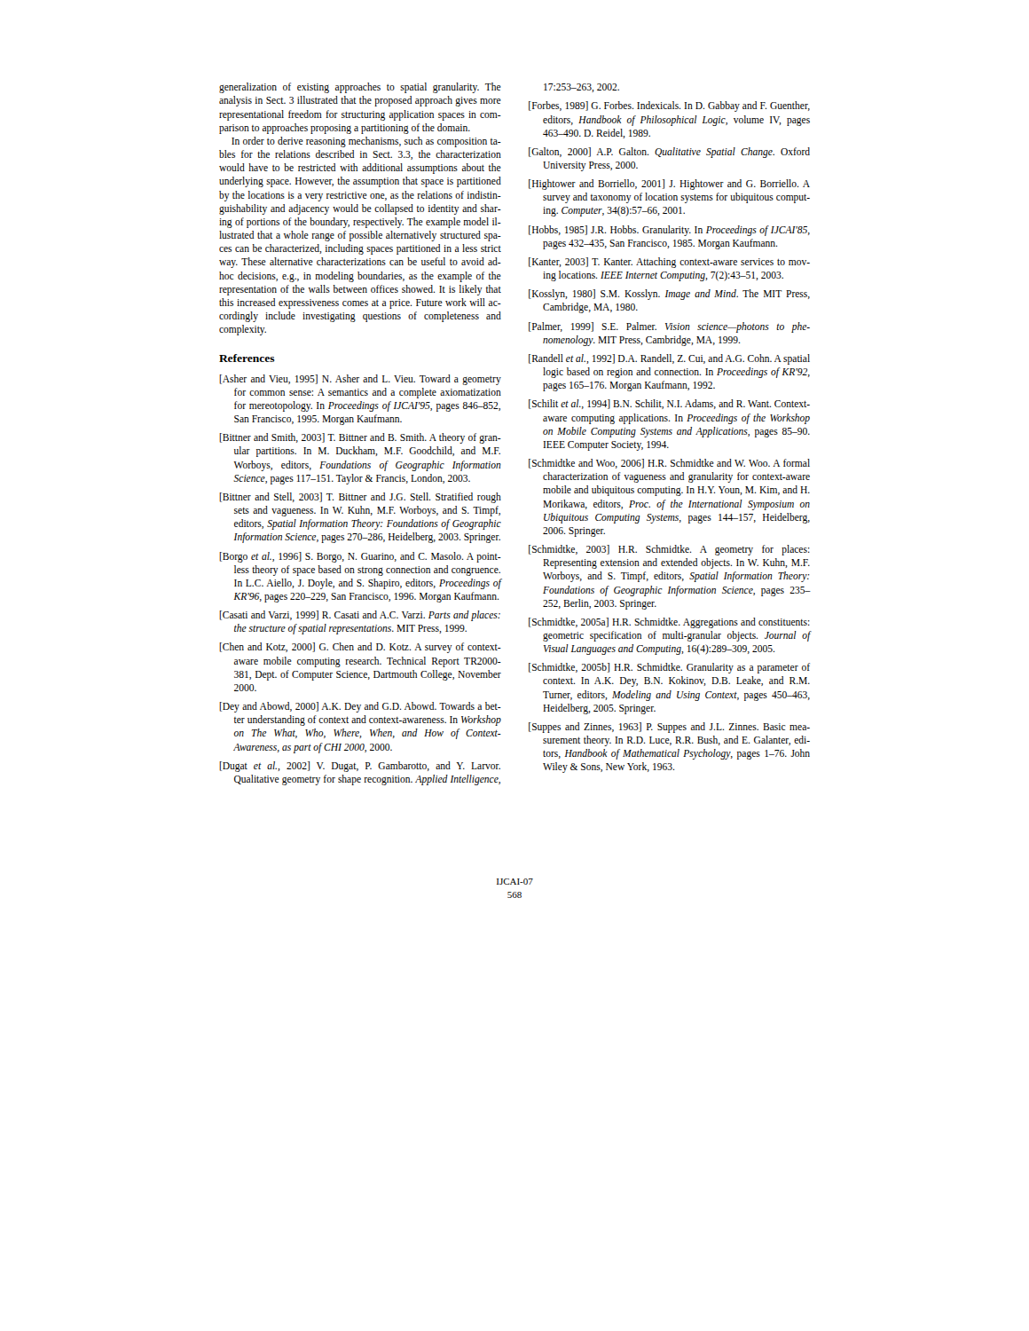generalization of existing approaches to spatial granularity. The analysis in Sect. 3 illustrated that the proposed approach gives more representational freedom for structuring application spaces in comparison to approaches proposing a partitioning of the domain.
In order to derive reasoning mechanisms, such as composition tables for the relations described in Sect. 3.3, the characterization would have to be restricted with additional assumptions about the underlying space. However, the assumption that space is partitioned by the locations is a very restrictive one, as the relations of indistinguishability and adjacency would be collapsed to identity and sharing of portions of the boundary, respectively. The example model illustrated that a whole range of possible alternatively structured spaces can be characterized, including spaces partitioned in a less strict way. These alternative characterizations can be useful to avoid ad-hoc decisions, e.g., in modeling boundaries, as the example of the representation of the walls between offices showed. It is likely that this increased expressiveness comes at a price. Future work will accordingly include investigating questions of completeness and complexity.
References
[Asher and Vieu, 1995] N. Asher and L. Vieu. Toward a geometry for common sense: A semantics and a complete axiomatization for mereotopology. In Proceedings of IJCAI'95, pages 846–852, San Francisco, 1995. Morgan Kaufmann.
[Bittner and Smith, 2003] T. Bittner and B. Smith. A theory of granular partitions. In M. Duckham, M.F. Goodchild, and M.F. Worboys, editors, Foundations of Geographic Information Science, pages 117–151. Taylor & Francis, London, 2003.
[Bittner and Stell, 2003] T. Bittner and J.G. Stell. Stratified rough sets and vagueness. In W. Kuhn, M.F. Worboys, and S. Timpf, editors, Spatial Information Theory: Foundations of Geographic Information Science, pages 270–286, Heidelberg, 2003. Springer.
[Borgo et al., 1996] S. Borgo, N. Guarino, and C. Masolo. A pointless theory of space based on strong connection and congruence. In L.C. Aiello, J. Doyle, and S. Shapiro, editors, Proceedings of KR'96, pages 220–229, San Francisco, 1996. Morgan Kaufmann.
[Casati and Varzi, 1999] R. Casati and A.C. Varzi. Parts and places: the structure of spatial representations. MIT Press, 1999.
[Chen and Kotz, 2000] G. Chen and D. Kotz. A survey of context-aware mobile computing research. Technical Report TR2000-381, Dept. of Computer Science, Dartmouth College, November 2000.
[Dey and Abowd, 2000] A.K. Dey and G.D. Abowd. Towards a better understanding of context and context-awareness. In Workshop on The What, Who, Where, When, and How of Context-Awareness, as part of CHI 2000, 2000.
[Dugat et al., 2002] V. Dugat, P. Gambarotto, and Y. Larvor. Qualitative geometry for shape recognition. Applied Intelligence, 17:253–263, 2002.
[Forbes, 1989] G. Forbes. Indexicals. In D. Gabbay and F. Guenther, editors, Handbook of Philosophical Logic, volume IV, pages 463–490. D. Reidel, 1989.
[Galton, 2000] A.P. Galton. Qualitative Spatial Change. Oxford University Press, 2000.
[Hightower and Borriello, 2001] J. Hightower and G. Borriello. A survey and taxonomy of location systems for ubiquitous computing. Computer, 34(8):57–66, 2001.
[Hobbs, 1985] J.R. Hobbs. Granularity. In Proceedings of IJCAI'85, pages 432–435, San Francisco, 1985. Morgan Kaufmann.
[Kanter, 2003] T. Kanter. Attaching context-aware services to moving locations. IEEE Internet Computing, 7(2):43–51, 2003.
[Kosslyn, 1980] S.M. Kosslyn. Image and Mind. The MIT Press, Cambridge, MA, 1980.
[Palmer, 1999] S.E. Palmer. Vision science—photons to phenomenology. MIT Press, Cambridge, MA, 1999.
[Randell et al., 1992] D.A. Randell, Z. Cui, and A.G. Cohn. A spatial logic based on region and connection. In Proceedings of KR'92, pages 165–176. Morgan Kaufmann, 1992.
[Schilit et al., 1994] B.N. Schilit, N.I. Adams, and R. Want. Context-aware computing applications. In Proceedings of the Workshop on Mobile Computing Systems and Applications, pages 85–90. IEEE Computer Society, 1994.
[Schmidtke and Woo, 2006] H.R. Schmidtke and W. Woo. A formal characterization of vagueness and granularity for context-aware mobile and ubiquitous computing. In H.Y. Youn, M. Kim, and H. Morikawa, editors, Proc. of the International Symposium on Ubiquitous Computing Systems, pages 144–157, Heidelberg, 2006. Springer.
[Schmidtke, 2003] H.R. Schmidtke. A geometry for places: Representing extension and extended objects. In W. Kuhn, M.F. Worboys, and S. Timpf, editors, Spatial Information Theory: Foundations of Geographic Information Science, pages 235–252, Berlin, 2003. Springer.
[Schmidtke, 2005a] H.R. Schmidtke. Aggregations and constituents: geometric specification of multi-granular objects. Journal of Visual Languages and Computing, 16(4):289–309, 2005.
[Schmidtke, 2005b] H.R. Schmidtke. Granularity as a parameter of context. In A.K. Dey, B.N. Kokinov, D.B. Leake, and R.M. Turner, editors, Modeling and Using Context, pages 450–463, Heidelberg, 2005. Springer.
[Suppes and Zinnes, 1963] P. Suppes and J.L. Zinnes. Basic measurement theory. In R.D. Luce, R.R. Bush, and E. Galanter, editors, Handbook of Mathematical Psychology, pages 1–76. John Wiley & Sons, New York, 1963.
IJCAI-07
568